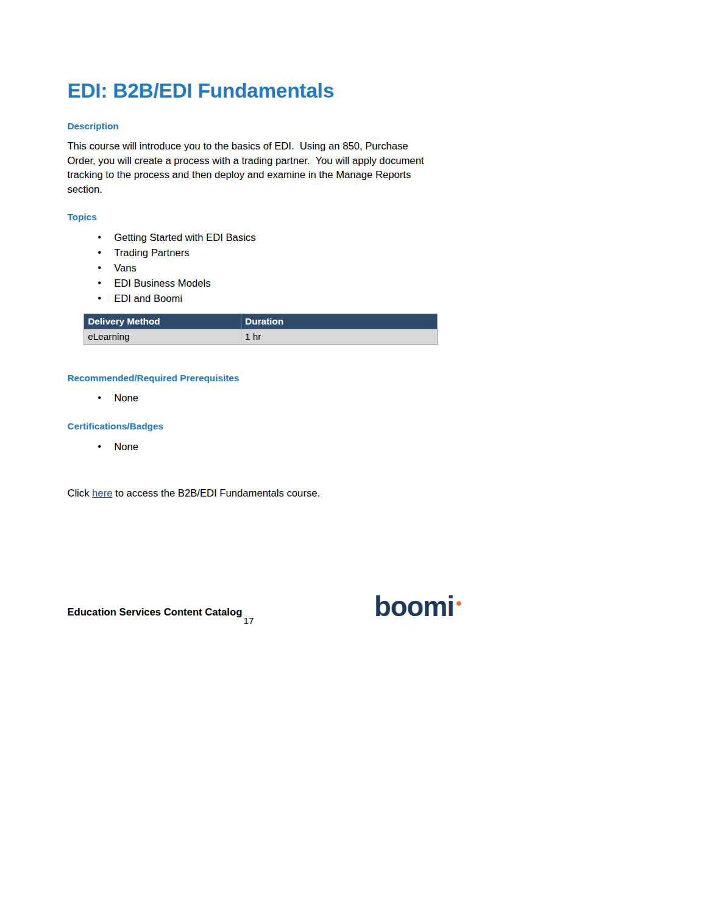EDI: B2B/EDI Fundamentals
Description
This course will introduce you to the basics of EDI. Using an 850, Purchase Order, you will create a process with a trading partner. You will apply document tracking to the process and then deploy and examine in the Manage Reports section.
Topics
Getting Started with EDI Basics
Trading Partners
Vans
EDI Business Models
EDI and Boomi
| Delivery Method | Duration |
| --- | --- |
| eLearning | 1 hr |
Recommended/Required Prerequisites
None
Certifications/Badges
None
Click here to access the B2B/EDI Fundamentals course.
Education Services Content Catalog
boomi•
17